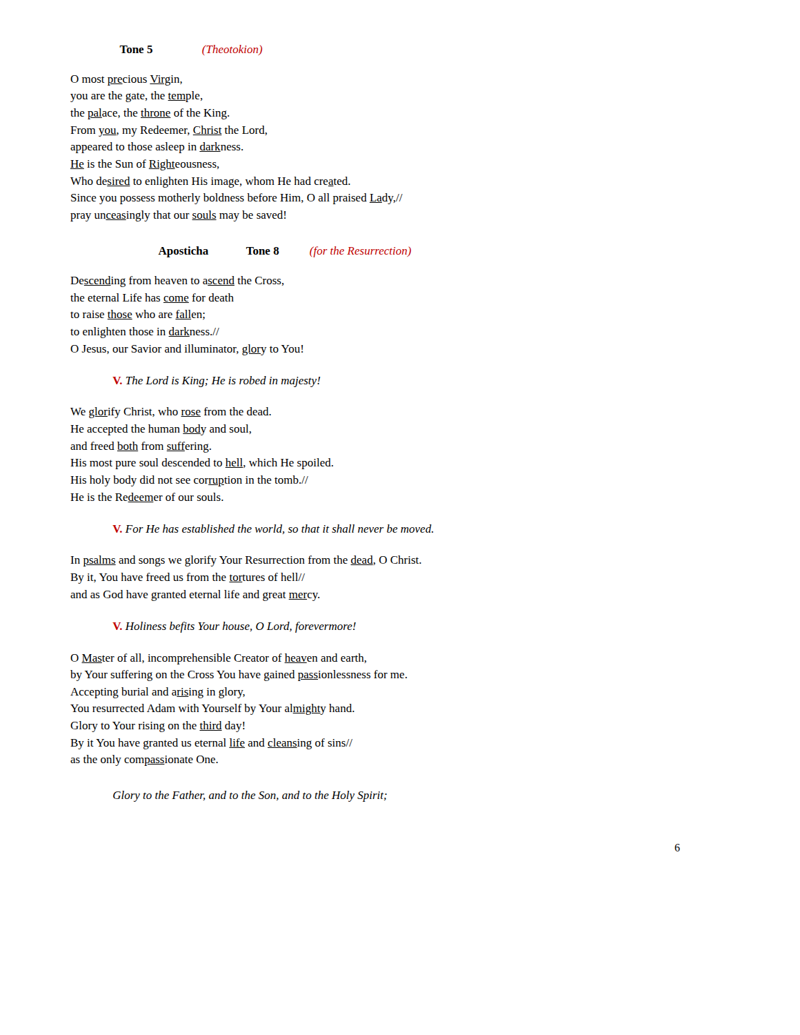Tone 5(Theotokion)
O most precious Virgin,
you are the gate, the temple,
the palace, the throne of the King.
From you, my Redeemer, Christ the Lord,
appeared to those asleep in darkness.
He is the Sun of Righteousness,
Who desired to enlighten His image, whom He had created.
Since you possess motherly boldness before Him, O all praised Lady,//
pray unceasingly that our souls may be saved!
Aposticha Tone 8(for the Resurrection)
Descending from heaven to ascend the Cross,
the eternal Life has come for death
to raise those who are fallen;
to enlighten those in darkness.//
O Jesus, our Savior and illuminator, glory to You!
V. The Lord is King; He is robed in majesty!
We glorify Christ, who rose from the dead.
He accepted the human body and soul,
and freed both from suffering.
His most pure soul descended to hell, which He spoiled.
His holy body did not see corruption in the tomb.//
He is the Redeemer of our souls.
V. For He has established the world, so that it shall never be moved.
In psalms and songs we glorify Your Resurrection from the dead, O Christ.
By it, You have freed us from the tortures of hell//
and as God have granted eternal life and great mercy.
V. Holiness befits Your house, O Lord, forevermore!
O Master of all, incomprehensible Creator of heaven and earth,
by Your suffering on the Cross You have gained passionlessness for me.
Accepting burial and arising in glory,
You resurrected Adam with Yourself by Your almighty hand.
Glory to Your rising on the third day!
By it You have granted us eternal life and cleansing of sins//
as the only compassionate One.
Glory to the Father, and to the Son, and to the Holy Spirit;
6